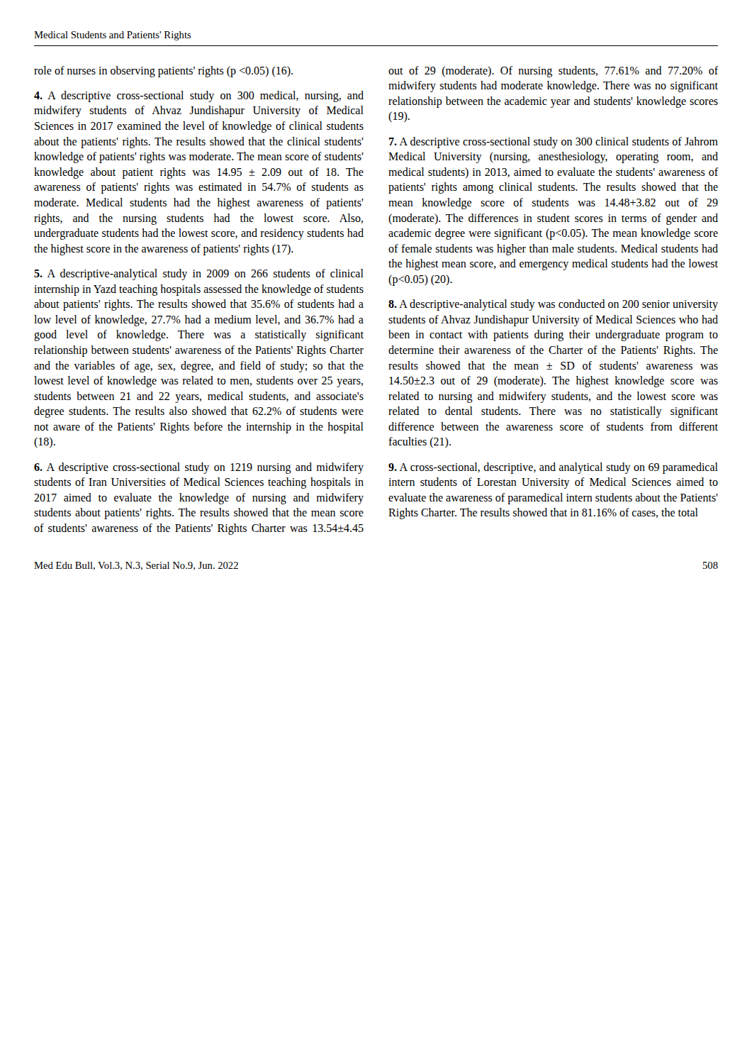Medical Students and Patients' Rights
role of nurses in observing patients' rights (p <0.05) (16).
4. A descriptive cross-sectional study on 300 medical, nursing, and midwifery students of Ahvaz Jundishapur University of Medical Sciences in 2017 examined the level of knowledge of clinical students about the patients' rights. The results showed that the clinical students' knowledge of patients' rights was moderate. The mean score of students' knowledge about patient rights was 14.95 ± 2.09 out of 18. The awareness of patients' rights was estimated in 54.7% of students as moderate. Medical students had the highest awareness of patients' rights, and the nursing students had the lowest score. Also, undergraduate students had the lowest score, and residency students had the highest score in the awareness of patients' rights (17).
5. A descriptive-analytical study in 2009 on 266 students of clinical internship in Yazd teaching hospitals assessed the knowledge of students about patients' rights. The results showed that 35.6% of students had a low level of knowledge, 27.7% had a medium level, and 36.7% had a good level of knowledge. There was a statistically significant relationship between students' awareness of the Patients' Rights Charter and the variables of age, sex, degree, and field of study; so that the lowest level of knowledge was related to men, students over 25 years, students between 21 and 22 years, medical students, and associate's degree students. The results also showed that 62.2% of students were not aware of the Patients' Rights before the internship in the hospital (18).
6. A descriptive cross-sectional study on 1219 nursing and midwifery students of Iran Universities of Medical Sciences teaching hospitals in 2017 aimed to evaluate the knowledge of nursing and midwifery students about patients' rights. The results showed that the mean score of students' awareness of the Patients' Rights Charter was 13.54±4.45 out of 29 (moderate). Of nursing students, 77.61% and 77.20% of midwifery students had moderate knowledge. There was no significant relationship between the academic year and students' knowledge scores (19).
7. A descriptive cross-sectional study on 300 clinical students of Jahrom Medical University (nursing, anesthesiology, operating room, and medical students) in 2013, aimed to evaluate the students' awareness of patients' rights among clinical students. The results showed that the mean knowledge score of students was 14.48+3.82 out of 29 (moderate). The differences in student scores in terms of gender and academic degree were significant (p<0.05). The mean knowledge score of female students was higher than male students. Medical students had the highest mean score, and emergency medical students had the lowest (p<0.05) (20).
8. A descriptive-analytical study was conducted on 200 senior university students of Ahvaz Jundishapur University of Medical Sciences who had been in contact with patients during their undergraduate program to determine their awareness of the Charter of the Patients' Rights. The results showed that the mean ± SD of students' awareness was 14.50±2.3 out of 29 (moderate). The highest knowledge score was related to nursing and midwifery students, and the lowest score was related to dental students. There was no statistically significant difference between the awareness score of students from different faculties (21).
9. A cross-sectional, descriptive, and analytical study on 69 paramedical intern students of Lorestan University of Medical Sciences aimed to evaluate the awareness of paramedical intern students about the Patients' Rights Charter. The results showed that in 81.16% of cases, the total
Med Edu Bull, Vol.3, N.3, Serial No.9, Jun. 2022 508